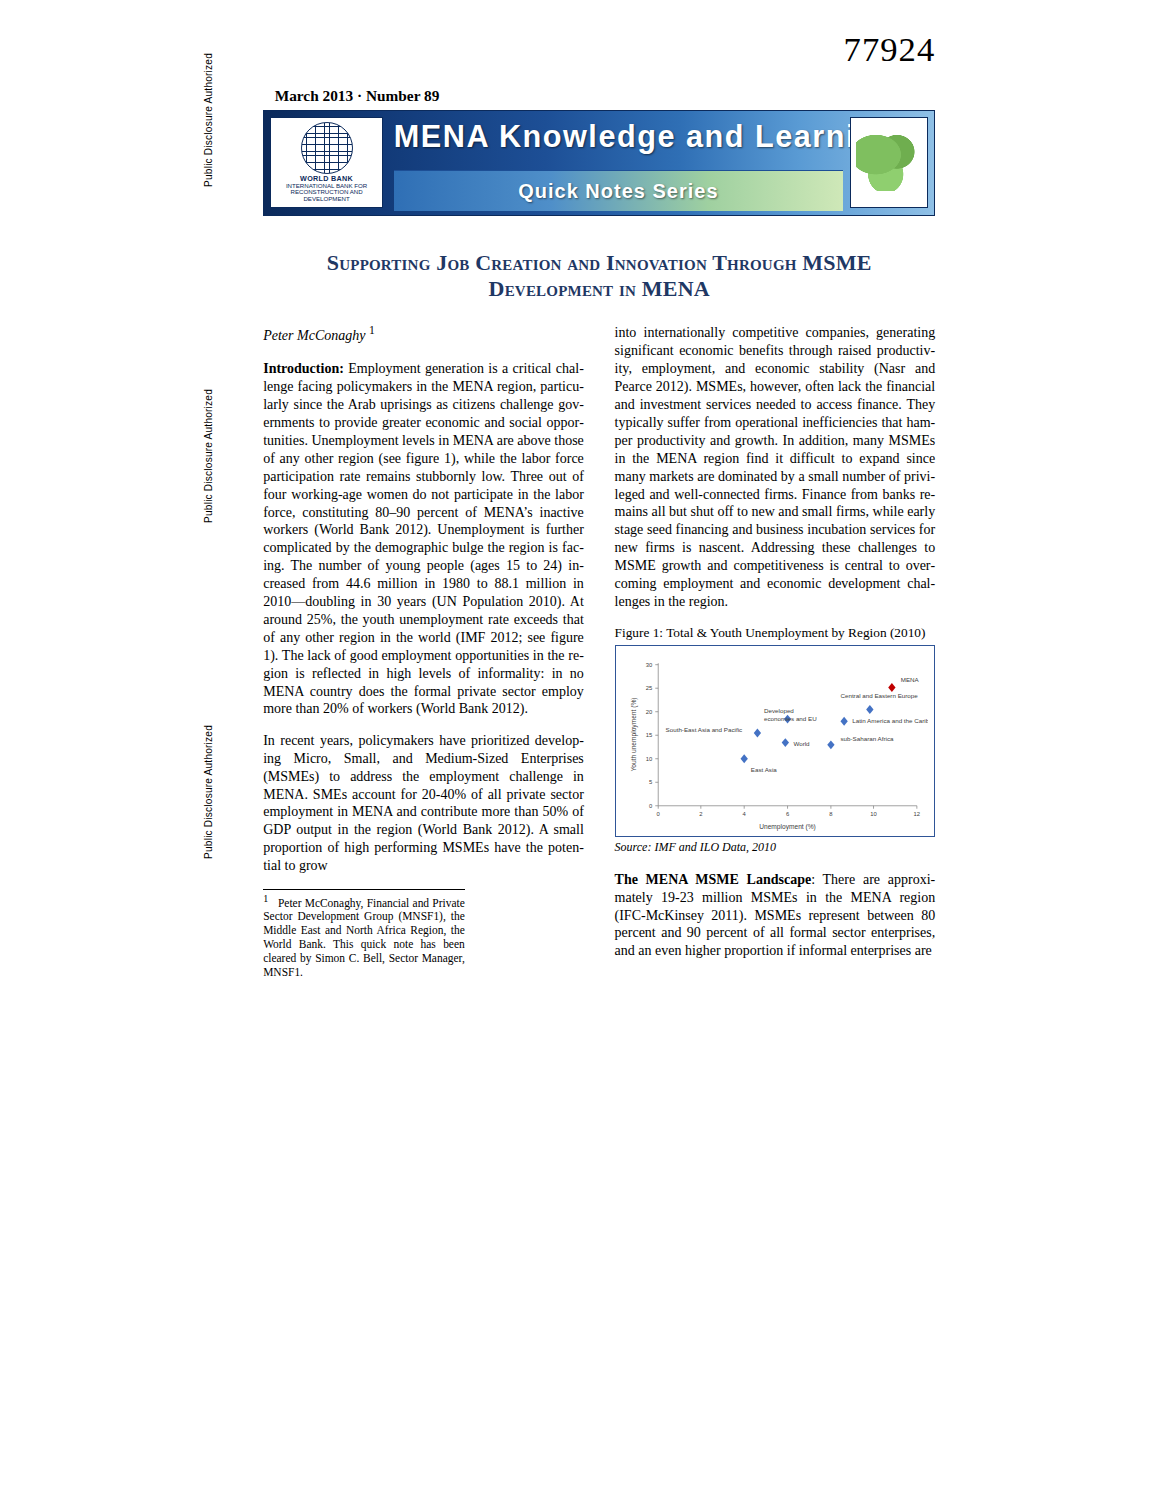Public Disclosure Authorized Public Disclosure Authorized Public Disclosure Authorized
77924
March 2013 · Number 89
WORLD BANK
INTERNATIONAL BANK FOR
RECONSTRUCTION AND DEVELOPMENT
MENA Knowledge and Learning
Quick Notes Series
Supporting Job Creation and Innovation Through MSME Development in MENA
Peter McConaghy 1
Introduction: Employment generation is a critical challenge facing policymakers in the MENA region, particularly since the Arab uprisings as citizens challenge governments to provide greater economic and social opportunities. Unemployment levels in MENA are above those of any other region (see figure 1), while the labor force participation rate remains stubbornly low. Three out of four working-age women do not participate in the labor force, constituting 80–90 percent of MENA’s inactive workers (World Bank 2012). Unemployment is further complicated by the demographic bulge the region is facing. The number of young people (ages 15 to 24) increased from 44.6 million in 1980 to 88.1 million in 2010—doubling in 30 years (UN Population 2010). At around 25%, the youth unemployment rate exceeds that of any other region in the world (IMF 2012; see figure 1). The lack of good employment opportunities in the region is reflected in high levels of informality: in no MENA country does the formal private sector employ more than 20% of workers (World Bank 2012).
In recent years, policymakers have prioritized developing Micro, Small, and Medium-Sized Enterprises (MSMEs) to address the employment challenge in MENA. SMEs account for 20-40% of all private sector employment in MENA and contribute more than 50% of GDP output in the region (World Bank 2012). A small proportion of high performing MSMEs have the potential to grow
1 Peter McConaghy, Financial and Private Sector Development Group (MNSF1), the Middle East and North Africa Region, the World Bank. This quick note has been cleared by Simon C. Bell, Sector Manager, MNSF1.
into internationally competitive companies, generating significant economic benefits through raised productivity, employment, and economic stability (Nasr and Pearce 2012). MSMEs, however, often lack the financial and investment services needed to access finance. They typically suffer from operational inefficiencies that hamper productivity and growth. In addition, many MSMEs in the MENA region find it difficult to expand since many markets are dominated by a small number of privileged and well-connected firms. Finance from banks remains all but shut off to new and small firms, while early stage seed financing and business incubation services for new firms is nascent. Addressing these challenges to MSME growth and competitiveness is central to overcoming employment and economic development challenges in the region.
Figure 1: Total & Youth Unemployment by Region (2010)
0 5 10 15 20 25 30 0 2 4 6 8 10 12 Unemployment (%) Youth unemployment (%) MENA Central and Eastern Europe Latin America and the Caribbean sub-Saharan Africa World Developed economies and EU South-East Asia and Pacific East Asia
Source: IMF and ILO Data, 2010
The MENA MSME Landscape: There are approximately 19-23 million MSMEs in the MENA region (IFC-McKinsey 2011). MSMEs represent between 80 percent and 90 percent of all formal sector enterprises, and an even higher proportion if informal enterprises are